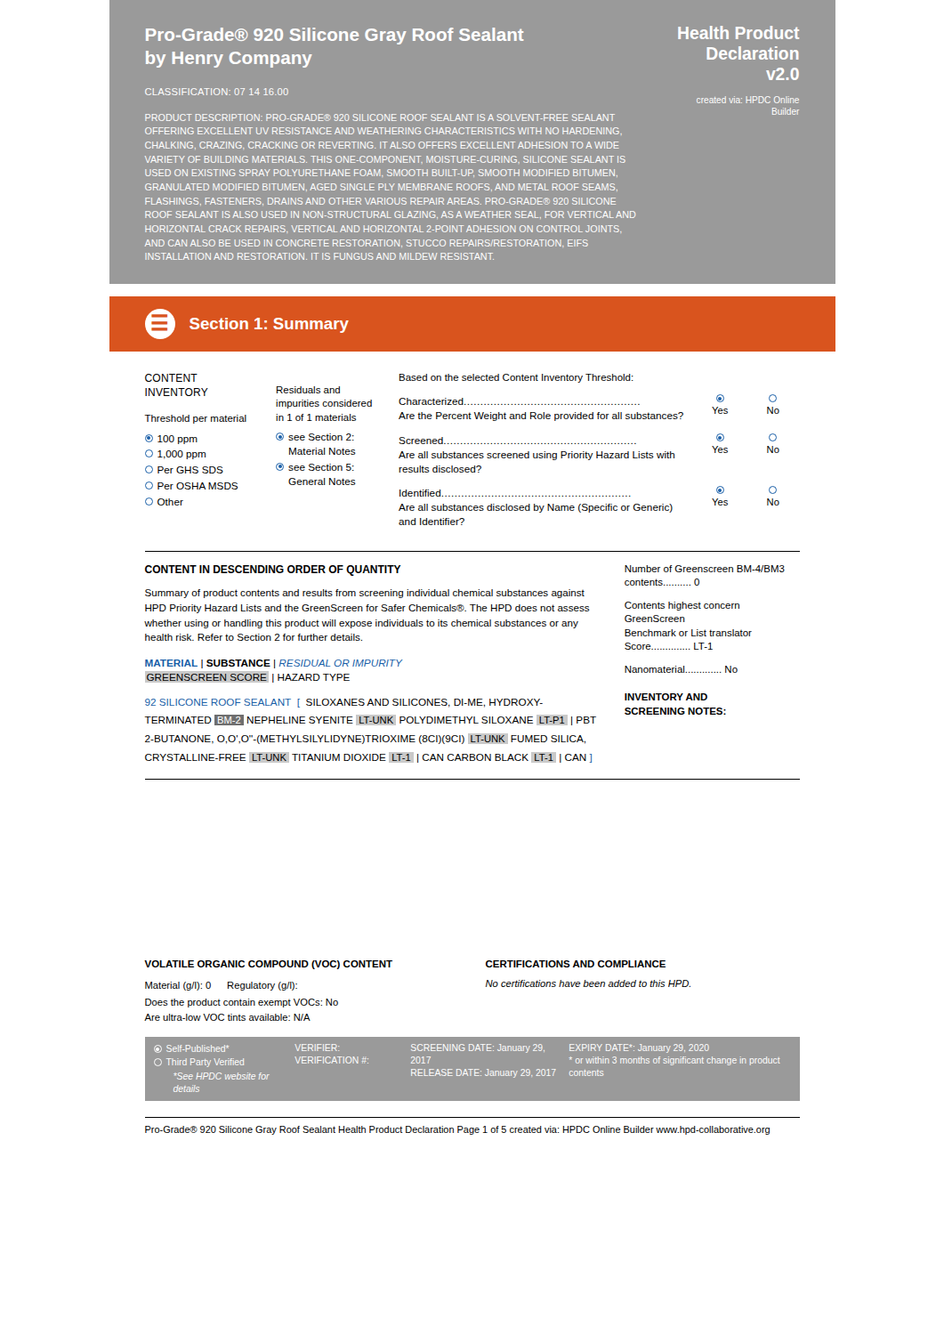Health Product
Declaration
v2.0
created via: HPDC Online
Builder
Pro-Grade® 920 Silicone Gray Roof Sealant
by Henry Company
CLASSIFICATION: 07 14 16.00
PRODUCT DESCRIPTION: PRO-GRADE® 920 SILICONE ROOF SEALANT IS A SOLVENT-FREE SEALANT OFFERING EXCELLENT UV RESISTANCE AND WEATHERING CHARACTERISTICS WITH NO HARDENING, CHALKING, CRAZING, CRACKING OR REVERTING. IT ALSO OFFERS EXCELLENT ADHESION TO A WIDE VARIETY OF BUILDING MATERIALS. THIS ONE-COMPONENT, MOISTURE-CURING, SILICONE SEALANT IS USED ON EXISTING SPRAY POLYURETHANE FOAM, SMOOTH BUILT-UP, SMOOTH MODIFIED BITUMEN, GRANULATED MODIFIED BITUMEN, AGED SINGLE PLY MEMBRANE ROOFS, AND METAL ROOF SEAMS, FLASHINGS, FASTENERS, DRAINS AND OTHER VARIOUS REPAIR AREAS. PRO-GRADE® 920 SILICONE ROOF SEALANT IS ALSO USED IN NON-STRUCTURAL GLAZING, AS A WEATHER SEAL, FOR VERTICAL AND HORIZONTAL CRACK REPAIRS, VERTICAL AND HORIZONTAL 2-POINT ADHESION ON CONTROL JOINTS, AND CAN ALSO BE USED IN CONCRETE RESTORATION, STUCCO REPAIRS/RESTORATION, EIFS INSTALLATION AND RESTORATION. IT IS FUNGUS AND MILDEW RESISTANT.
☰
Section 1: Summary
CONTENT
INVENTORY
Threshold per material
100 ppm
1,000 ppm
Per GHS SDS
Per OSHA MSDS
Other
Residuals and impurities considered in 1 of 1 materials
see Section 2: Material Notes
see Section 5: General Notes
Based on the selected Content Inventory Threshold:
| Characterized ..................................................... Are the Percent Weight and Role provided for all substances? | Yes | No |
| Screened .......................................................... Are all substances screened using Priority Hazard Lists with results disclosed? | Yes | No |
| Identified ......................................................... Are all substances disclosed by Name (Specific or Generic) and Identifier? | Yes | No |
Content in Descending Order of Quantity
Summary of product contents and results from screening individual chemical substances against HPD Priority Hazard Lists and the GreenScreen for Safer Chemicals®. The HPD does not assess whether using or handling this product will expose individuals to its chemical substances or any health risk. Refer to Section 2 for further details.
MATERIAL | SUBSTANCE | RESIDUAL OR IMPURITY
GREENSCREEN SCORE | HAZARD TYPE
92 SILICONE ROOF SEALANT [ SILOXANES AND SILICONES, DI-ME, HYDROXY-TERMINATED BM-2 NEPHELINE SYENITE LT-UNK POLYDIMETHYL SILOXANE LT-P1 | PBT 2-BUTANONE, O,O',O''-(METHYLSILYLIDYNE)TRIOXIME (8CI)(9CI) LT-UNK FUMED SILICA, CRYSTALLINE-FREE LT-UNK TITANIUM DIOXIDE LT-1 | CAN CARBON BLACK LT-1 | CAN ]
Number of Greenscreen BM-4/BM3 contents.......... 0
Contents highest concern GreenScreen
Benchmark or List translator Score.............. LT-1
Nanomaterial............. No
Inventory and
Screening Notes:
Volatile Organic Compound (VOC) Content
Material (g/l): 0
Regulatory (g/l):
Does the product contain exempt VOCs: No
Are ultra-low VOC tints available: N/A
Certifications and Compliance
No certifications have been added to this HPD.
Self-Published*
Third Party Verified
*See HPDC website for details
VERIFIER:
VERIFICATION #:
SCREENING DATE: January 29, 2017
RELEASE DATE: January 29, 2017
EXPIRY DATE*: January 29, 2020
* or within 3 months of significant change in product contents
Pro-Grade® 920 Silicone Gray Roof Sealant Health Product Declaration Page 1 of 5 created via: HPDC Online Builder www.hpd-collaborative.org